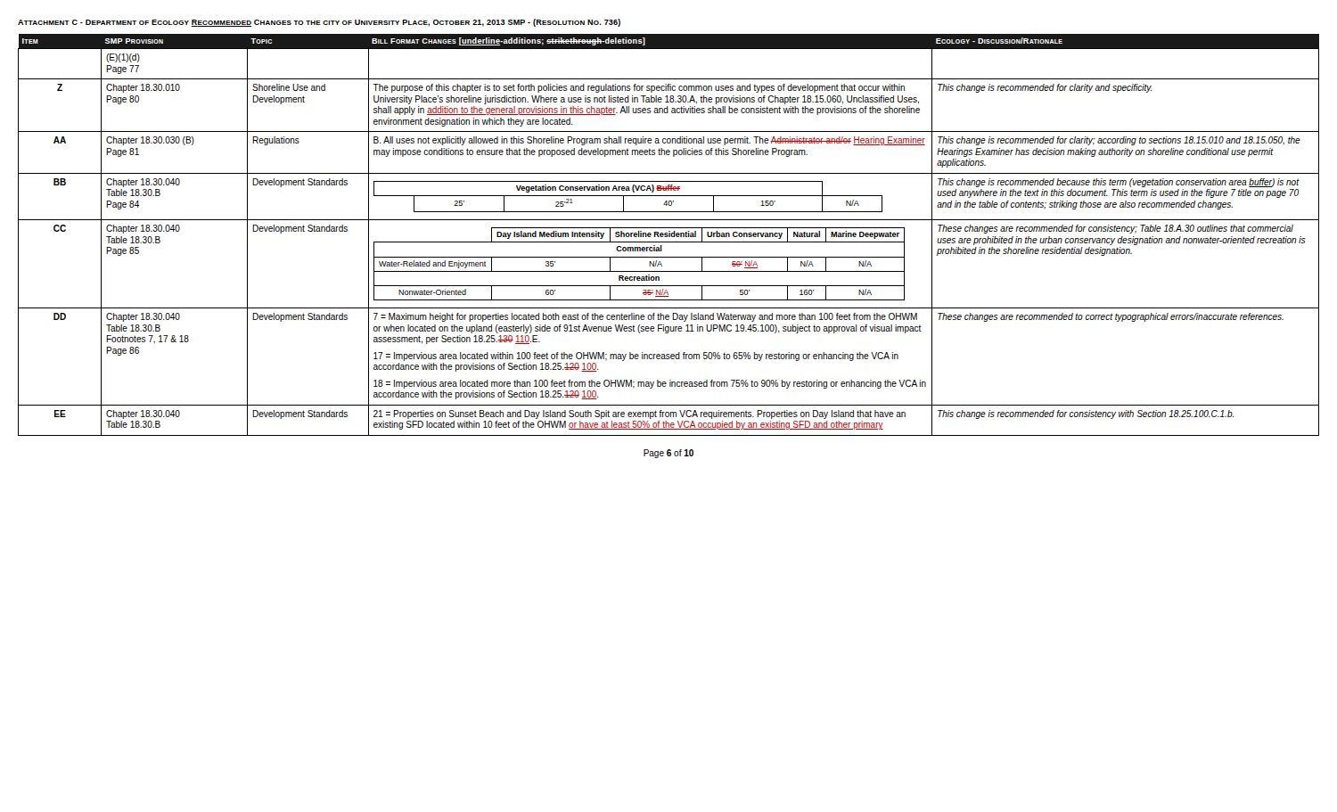ATTACHMENT C - DEPARTMENT OF ECOLOGY RECOMMENDED CHANGES TO THE CITY OF UNIVERSITY PLACE, OCTOBER 21, 2013 SMP - (RESOLUTION NO. 736)
| I TEM | SMP P ROVISION | T OPIC | B ILL F ORMAT C HANGES [ underline -additions; strikethrough -deletions] | E COLOGY - D ISCUSSION /R ATIONALE |
| --- | --- | --- | --- | --- |
| | (E)(1)(d) Page 77 | | | |
| Z | Chapter 18.30.010 Page 80 | Shoreline Use and Development | The purpose of this chapter is to set forth policies and regulations for specific common uses and types of development that occur within University Place’s shoreline jurisdiction. Where a use is not listed in Table 18.30.A, the provisions of Chapter 18.15.060, Unclassified Uses, shall apply in addition to the general provisions in this chapter . All uses and activities shall be consistent with the provisions of the shoreline environment designation in which they are located. | This change is recommended for clarity and specificity. |
| AA | Chapter 18.30.030 (B) Page 81 | Regulations | B. All uses not explicitly allowed in this Shoreline Program shall require a conditional use permit. The Administrator and/or Hearing Examiner may impose conditions to ensure that the proposed development meets the policies of this Shoreline Program. | This change is recommended for clarity; according to sections 18.15.010 and 18.15.050, the Hearings Examiner has decision making authority on shoreline conditional use permit applications. |
| BB | Chapter 18.30.040 Table 18.30.B Page 84 | Development Standards | / Vegetation Conservation Area (VCA) Buffer / / / 25’ / 25’ 21 / 40’ / 150’ / N/A / | This change is recommended because this term (vegetation conservation area buffer ) is not used anywhere in the text in this document. This term is used in the figure 7 title on page 70 and in the table of contents; striking those are also recommended changes. |
| CC | Chapter 18.30.040 Table 18.30.B Page 85 | Development Standards | / / Day Island Medium Intensity / Shoreline Residential / Urban Conservancy / Natural / Marine Deepwater / / --- / --- / --- / --- / --- / --- / / Commercial / / Water-Related and Enjoyment / 35’ / N/A / 50’ N/A / N/A / N/A / / Recreation / / Nonwater-Oriented / 60’ / 35’ N/A / 50’ / 160’ / N/A / | These changes are recommended for consistency; Table 18.A.30 outlines that commercial uses are prohibited in the urban conservancy designation and nonwater-oriented recreation is prohibited in the shoreline residential designation. |
| DD | Chapter 18.30.040 Table 18.30.B Footnotes 7, 17 & 18 Page 86 | Development Standards | 7 = Maximum height for properties located both east of the centerline of the Day Island Waterway and more than 100 feet from the OHWM or when located on the upland (easterly) side of 91st Avenue West (see Figure 11 in UPMC 19.45.100), subject to approval of visual impact assessment, per Section 18.25. 130 110 .E. 17 = Impervious area located within 100 feet of the OHWM; may be increased from 50% to 65% by restoring or enhancing the VCA in accordance with the provisions of Section 18.25. 120 100 . 18 = Impervious area located more than 100 feet from the OHWM; may be increased from 75% to 90% by restoring or enhancing the VCA in accordance with the provisions of Section 18.25. 120 100 . | These changes are recommended to correct typographical errors/inaccurate references. |
| EE | Chapter 18.30.040 Table 18.30.B | Development Standards | 21 = Properties on Sunset Beach and Day Island South Spit are exempt from VCA requirements. Properties on Day Island that have an existing SFD located within 10 feet of the OHWM or have at least 50% of the VCA occupied by an existing SFD and other primary | This change is recommended for consistency with Section 18.25.100.C.1.b. |
Page 6 of 10